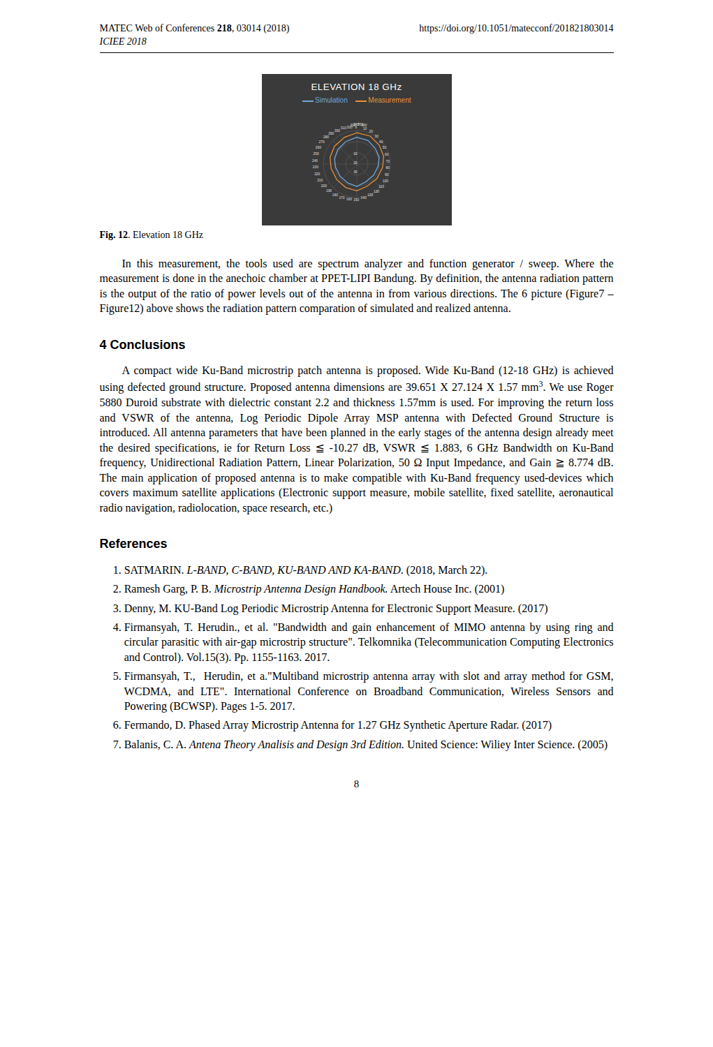MATEC Web of Conferences 218, 03014 (2018)
ICIEE 2018
https://doi.org/10.1051/matecconf/201821803014
ELEVATION 18 GHz
Simulation Measurement
0 10 20 30 40 50 60 70 80 90 100 110 120 130 140 150 160 170 180 190 200 210 220 230 240 250 260 270 280 290 300 310 320 330 340 350 360 10 20 30
Fig. 12. Elevation 18 GHz
In this measurement, the tools used are spectrum analyzer and function generator / sweep. Where the measurement is done in the anechoic chamber at PPET-LIPI Bandung. By definition, the antenna radiation pattern is the output of the ratio of power levels out of the antenna in from various directions. The 6 picture (Figure7 – Figure12) above shows the radiation pattern comparation of simulated and realized antenna.
4 Conclusions
A compact wide Ku-Band microstrip patch antenna is proposed. Wide Ku-Band (12-18 GHz) is achieved using defected ground structure. Proposed antenna dimensions are 39.651 X 27.124 X 1.57 mm3. We use Roger 5880 Duroid substrate with dielectric constant 2.2 and thickness 1.57mm is used. For improving the return loss and VSWR of the antenna, Log Periodic Dipole Array MSP antenna with Defected Ground Structure is introduced. All antenna parameters that have been planned in the early stages of the antenna design already meet the desired specifications, ie for Return Loss ≦ -10.27 dB, VSWR ≦ 1.883, 6 GHz Bandwidth on Ku-Band frequency, Unidirectional Radiation Pattern, Linear Polarization, 50 Ω Input Impedance, and Gain ≧ 8.774 dB. The main application of proposed antenna is to make compatible with Ku-Band frequency used-devices which covers maximum satellite applications (Electronic support measure, mobile satellite, fixed satellite, aeronautical radio navigation, radiolocation, space research, etc.)
References
SATMARIN. L-BAND, C-BAND, KU-BAND AND KA-BAND. (2018, March 22).
Ramesh Garg, P. B. Microstrip Antenna Design Handbook. Artech House Inc. (2001)
Denny, M. KU-Band Log Periodic Microstrip Antenna for Electronic Support Measure. (2017)
Firmansyah, T. Herudin., et al. "Bandwidth and gain enhancement of MIMO antenna by using ring and circular parasitic with air-gap microstrip structure". Telkomnika (Telecommunication Computing Electronics and Control). Vol.15(3). Pp. 1155-1163. 2017.
Firmansyah, T., Herudin, et a."Multiband microstrip antenna array with slot and array method for GSM, WCDMA, and LTE". International Conference on Broadband Communication, Wireless Sensors and Powering (BCWSP). Pages 1-5. 2017.
Fermando, D. Phased Array Microstrip Antenna for 1.27 GHz Synthetic Aperture Radar. (2017)
Balanis, C. A. Antena Theory Analisis and Design 3rd Edition. United Science: Wiliey Inter Science. (2005)
8